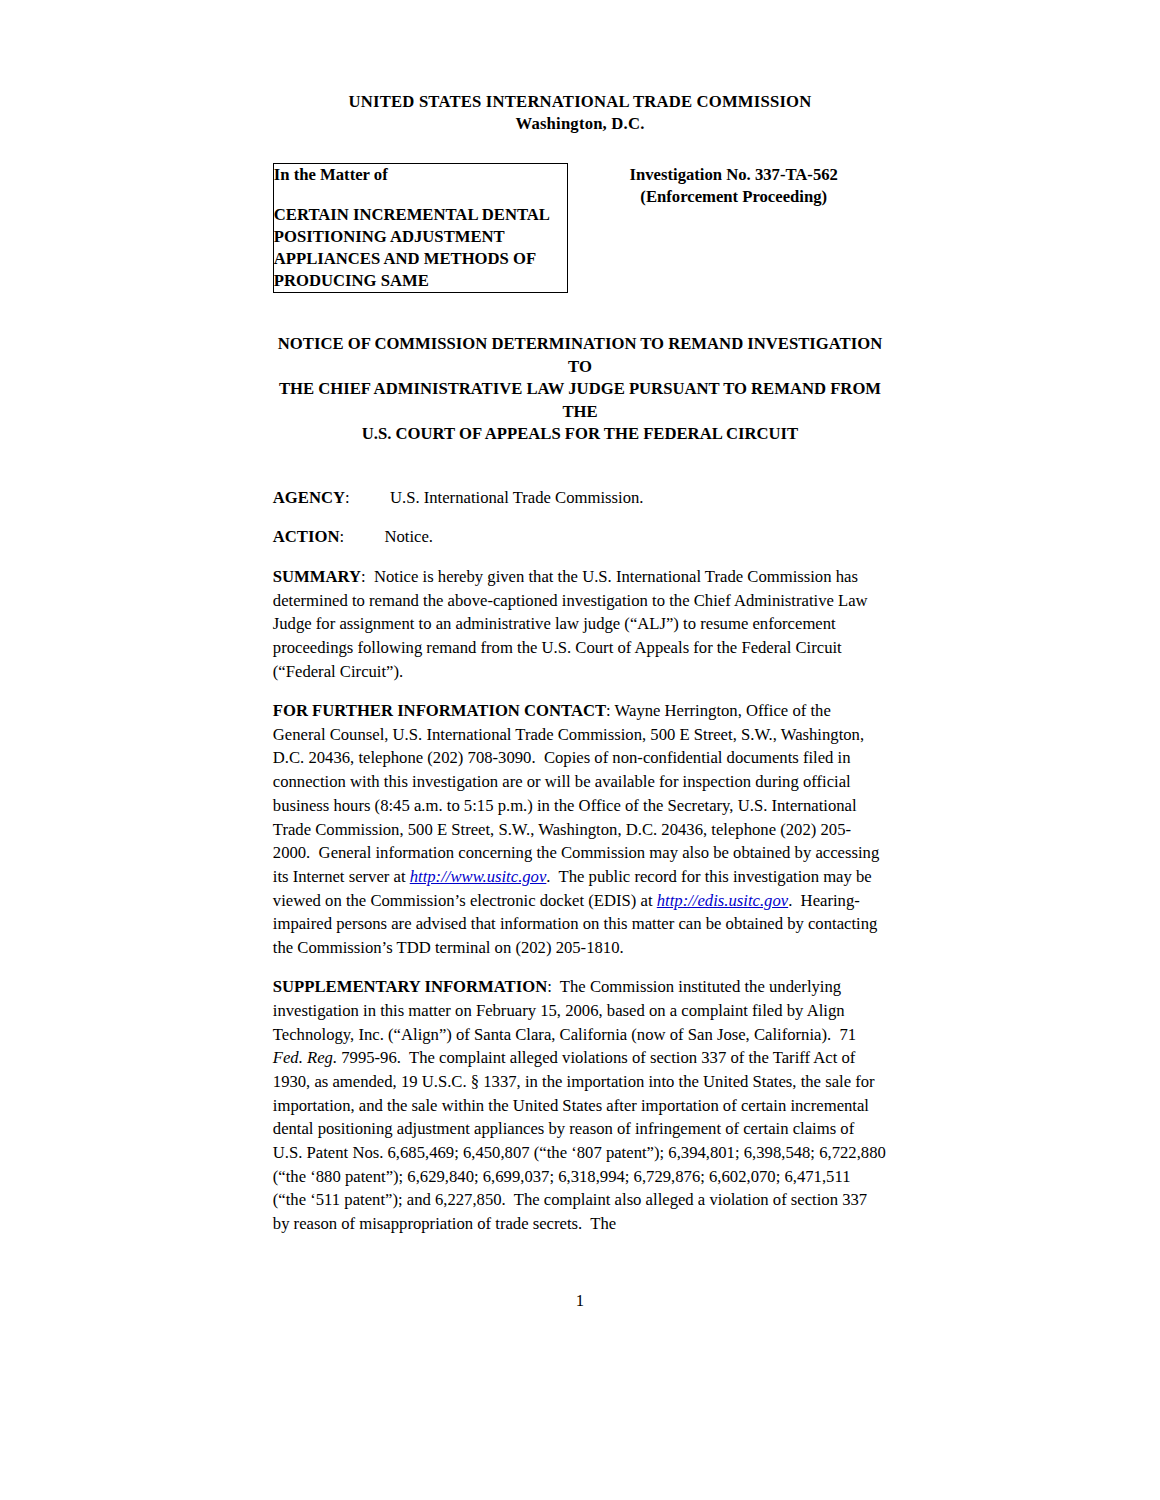UNITED STATES INTERNATIONAL TRADE COMMISSION
Washington, D.C.
| In the Matter of CERTAIN INCREMENTAL DENTAL POSITIONING ADJUSTMENT APPLIANCES AND METHODS OF PRODUCING SAME | | Investigation No. 337-TA-562 (Enforcement Proceeding) |
NOTICE OF COMMISSION DETERMINATION TO REMAND INVESTIGATION TO
THE CHIEF ADMINISTRATIVE LAW JUDGE PURSUANT TO REMAND FROM THE
U.S. COURT OF APPEALS FOR THE FEDERAL CIRCUIT
AGENCY: U.S. International Trade Commission.
ACTION: Notice.
SUMMARY: Notice is hereby given that the U.S. International Trade Commission has determined to remand the above-captioned investigation to the Chief Administrative Law Judge for assignment to an administrative law judge (“ALJ”) to resume enforcement proceedings following remand from the U.S. Court of Appeals for the Federal Circuit (“Federal Circuit”).
FOR FURTHER INFORMATION CONTACT: Wayne Herrington, Office of the General Counsel, U.S. International Trade Commission, 500 E Street, S.W., Washington, D.C. 20436, telephone (202) 708-3090. Copies of non-confidential documents filed in connection with this investigation are or will be available for inspection during official business hours (8:45 a.m. to 5:15 p.m.) in the Office of the Secretary, U.S. International Trade Commission, 500 E Street, S.W., Washington, D.C. 20436, telephone (202) 205-2000. General information concerning the Commission may also be obtained by accessing its Internet server at http://www.usitc.gov. The public record for this investigation may be viewed on the Commission’s electronic docket (EDIS) at http://edis.usitc.gov. Hearing-impaired persons are advised that information on this matter can be obtained by contacting the Commission’s TDD terminal on (202) 205-1810.
SUPPLEMENTARY INFORMATION: The Commission instituted the underlying investigation in this matter on February 15, 2006, based on a complaint filed by Align Technology, Inc. (“Align”) of Santa Clara, California (now of San Jose, California). 71 Fed. Reg. 7995-96. The complaint alleged violations of section 337 of the Tariff Act of 1930, as amended, 19 U.S.C. § 1337, in the importation into the United States, the sale for importation, and the sale within the United States after importation of certain incremental dental positioning adjustment appliances by reason of infringement of certain claims of U.S. Patent Nos. 6,685,469; 6,450,807 (“the ‘807 patent”); 6,394,801; 6,398,548; 6,722,880 (“the ‘880 patent”); 6,629,840; 6,699,037; 6,318,994; 6,729,876; 6,602,070; 6,471,511 (“the ‘511 patent”); and 6,227,850. The complaint also alleged a violation of section 337 by reason of misappropriation of trade secrets. The
1